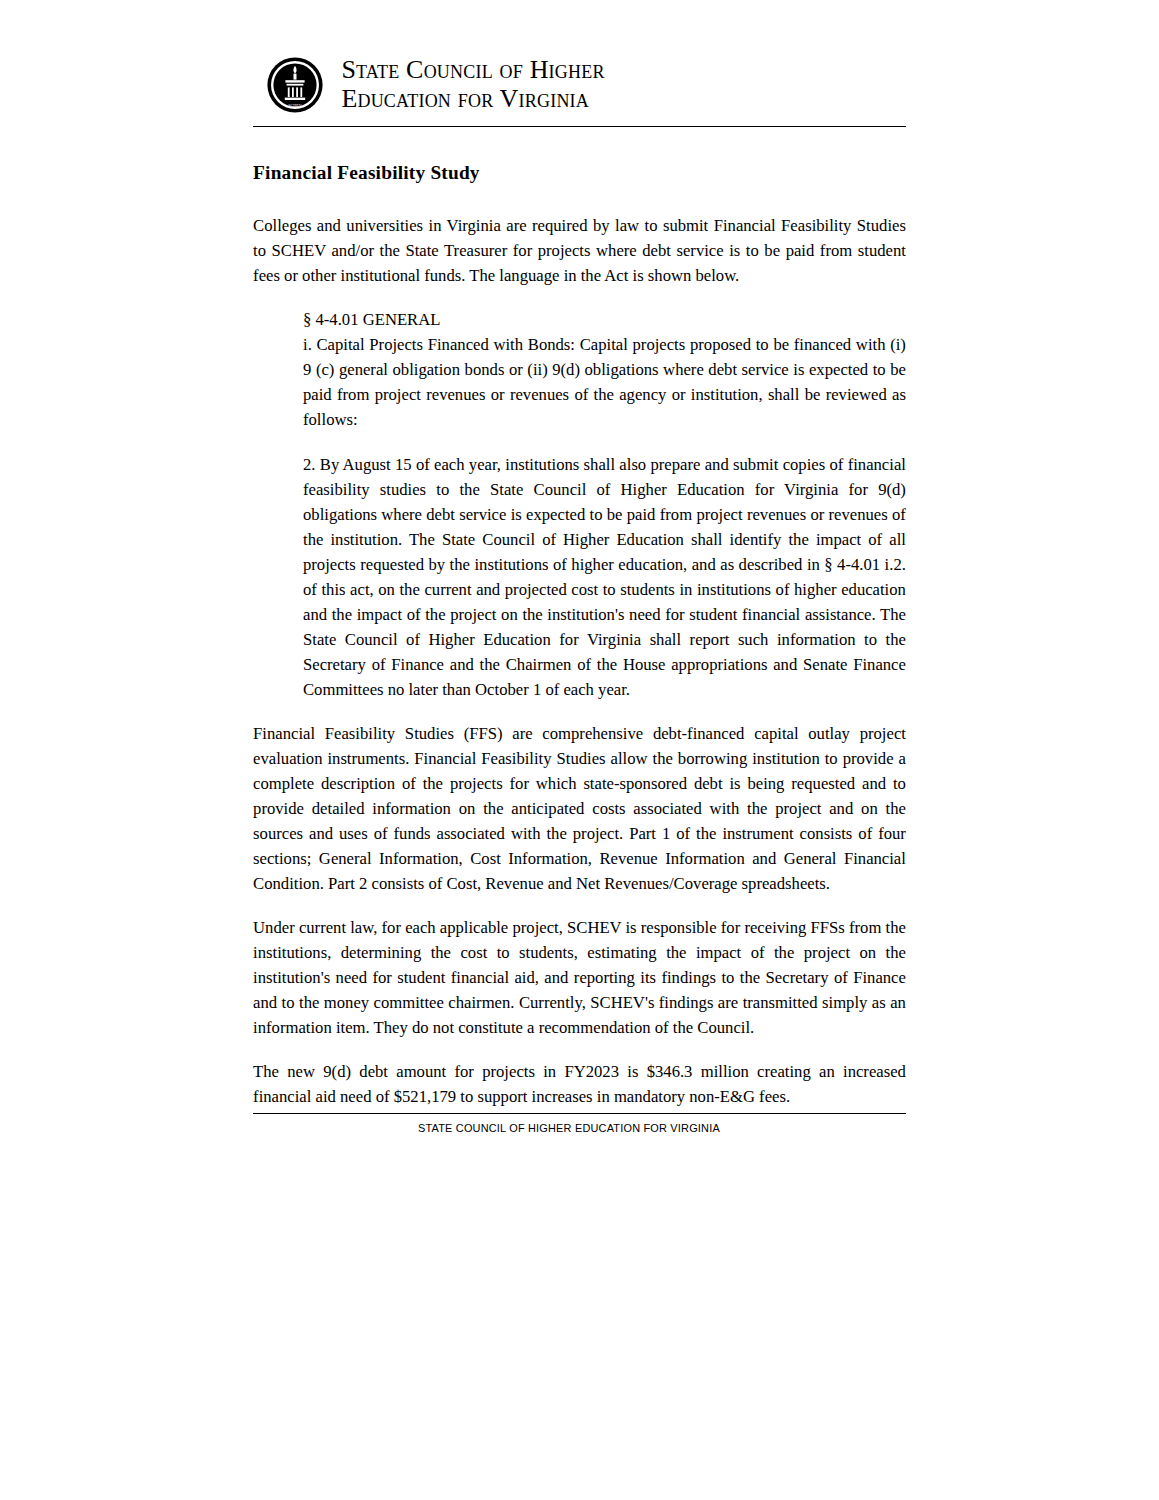SCHEV
State Council of Higher
Education for Virginia
Financial Feasibility Study
Colleges and universities in Virginia are required by law to submit Financial Feasibility Studies to SCHEV and/or the State Treasurer for projects where debt service is to be paid from student fees or other institutional funds. The language in the Act is shown below.
§ 4-4.01 GENERAL
i. Capital Projects Financed with Bonds: Capital projects proposed to be financed with (i) 9 (c) general obligation bonds or (ii) 9(d) obligations where debt service is expected to be paid from project revenues or revenues of the agency or institution, shall be reviewed as follows:
2. By August 15 of each year, institutions shall also prepare and submit copies of financial feasibility studies to the State Council of Higher Education for Virginia for 9(d) obligations where debt service is expected to be paid from project revenues or revenues of the institution. The State Council of Higher Education shall identify the impact of all projects requested by the institutions of higher education, and as described in § 4-4.01 i.2. of this act, on the current and projected cost to students in institutions of higher education and the impact of the project on the institution's need for student financial assistance. The State Council of Higher Education for Virginia shall report such information to the Secretary of Finance and the Chairmen of the House appropriations and Senate Finance Committees no later than October 1 of each year.
Financial Feasibility Studies (FFS) are comprehensive debt-financed capital outlay project evaluation instruments. Financial Feasibility Studies allow the borrowing institution to provide a complete description of the projects for which state-sponsored debt is being requested and to provide detailed information on the anticipated costs associated with the project and on the sources and uses of funds associated with the project. Part 1 of the instrument consists of four sections; General Information, Cost Information, Revenue Information and General Financial Condition. Part 2 consists of Cost, Revenue and Net Revenues/Coverage spreadsheets.
Under current law, for each applicable project, SCHEV is responsible for receiving FFSs from the institutions, determining the cost to students, estimating the impact of the project on the institution's need for student financial aid, and reporting its findings to the Secretary of Finance and to the money committee chairmen. Currently, SCHEV's findings are transmitted simply as an information item. They do not constitute a recommendation of the Council.
The new 9(d) debt amount for projects in FY2023 is $346.3 million creating an increased financial aid need of $521,179 to support increases in mandatory non-E&G fees.
STATE COUNCIL OF HIGHER EDUCATION FOR VIRGINIA